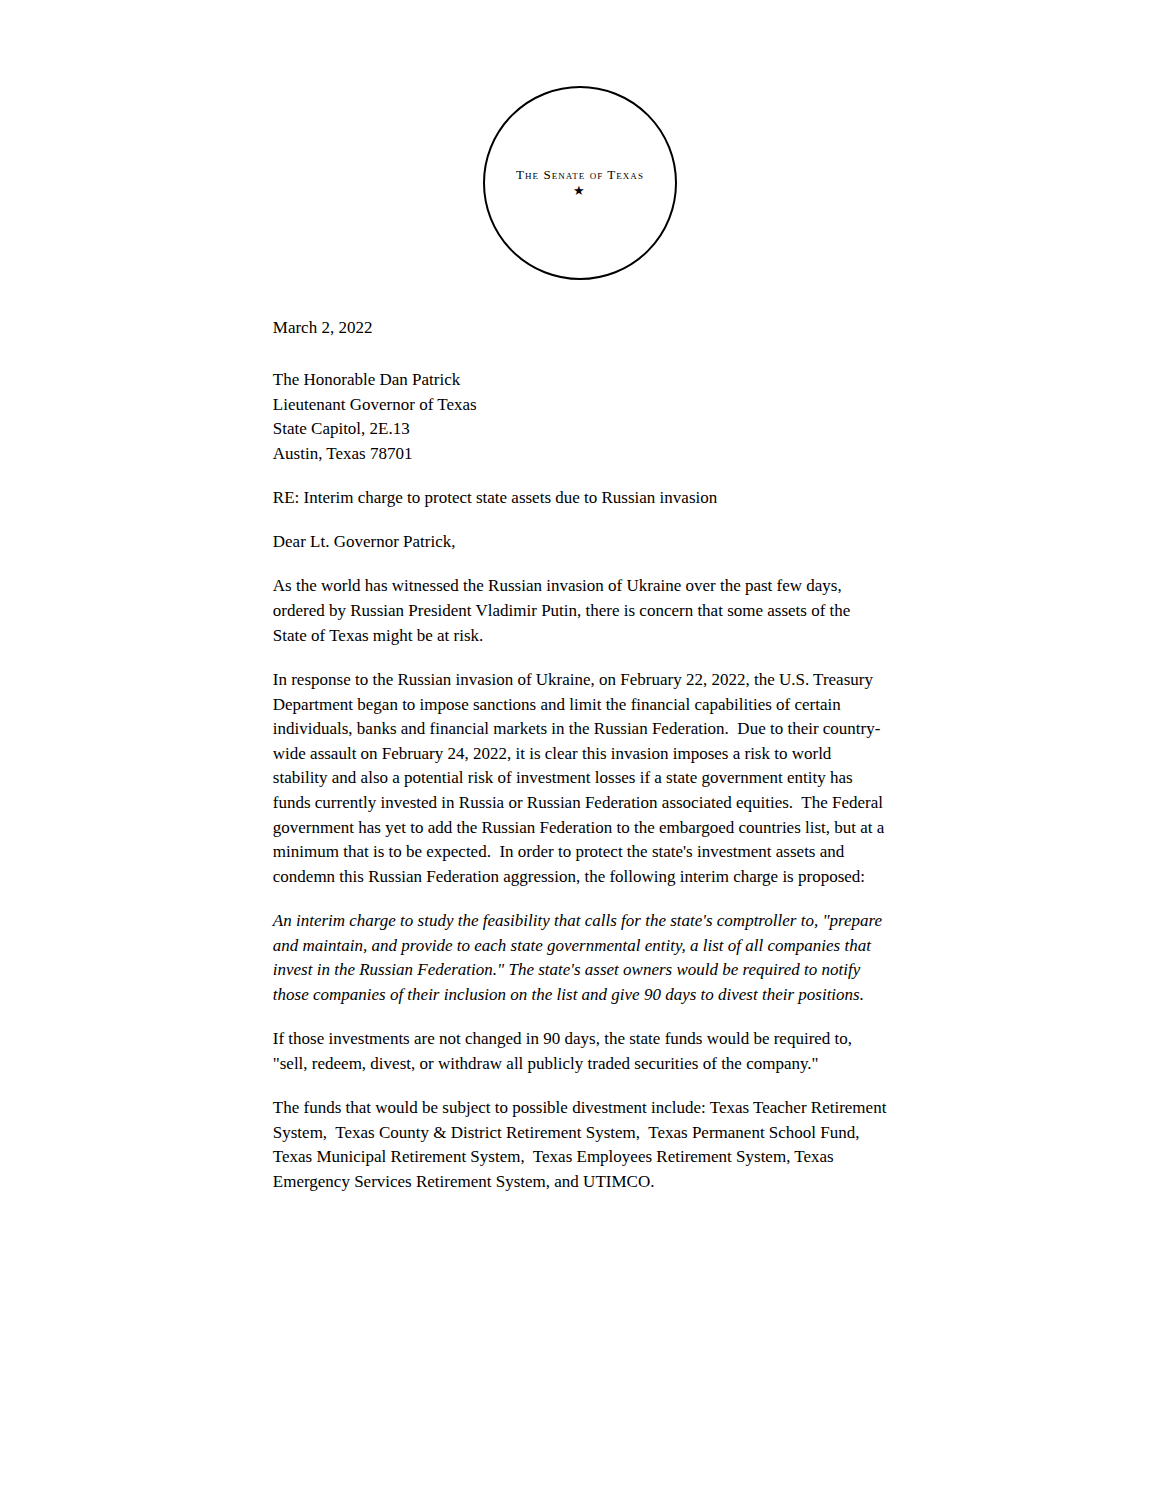The Senate of Texas
★
March 2, 2022
The Honorable Dan Patrick Lieutenant Governor of Texas State Capitol, 2E.13 Austin, Texas 78701
RE: Interim charge to protect state assets due to Russian invasion
Dear Lt. Governor Patrick,
As the world has witnessed the Russian invasion of Ukraine over the past few days, ordered by Russian President Vladimir Putin, there is concern that some assets of the State of Texas might be at risk.
In response to the Russian invasion of Ukraine, on February 22, 2022, the U.S. Treasury Department began to impose sanctions and limit the financial capabilities of certain individuals, banks and financial markets in the Russian Federation. Due to their country-wide assault on February 24, 2022, it is clear this invasion imposes a risk to world stability and also a potential risk of investment losses if a state government entity has funds currently invested in Russia or Russian Federation associated equities. The Federal government has yet to add the Russian Federation to the embargoed countries list, but at a minimum that is to be expected. In order to protect the state's investment assets and condemn this Russian Federation aggression, the following interim charge is proposed:
An interim charge to study the feasibility that calls for the state's comptroller to, "prepare and maintain, and provide to each state governmental entity, a list of all companies that invest in the Russian Federation." The state's asset owners would be required to notify those companies of their inclusion on the list and give 90 days to divest their positions.
If those investments are not changed in 90 days, the state funds would be required to, "sell, redeem, divest, or withdraw all publicly traded securities of the company."
The funds that would be subject to possible divestment include: Texas Teacher Retirement System, Texas County & District Retirement System, Texas Permanent School Fund, Texas Municipal Retirement System, Texas Employees Retirement System, Texas Emergency Services Retirement System, and UTIMCO.